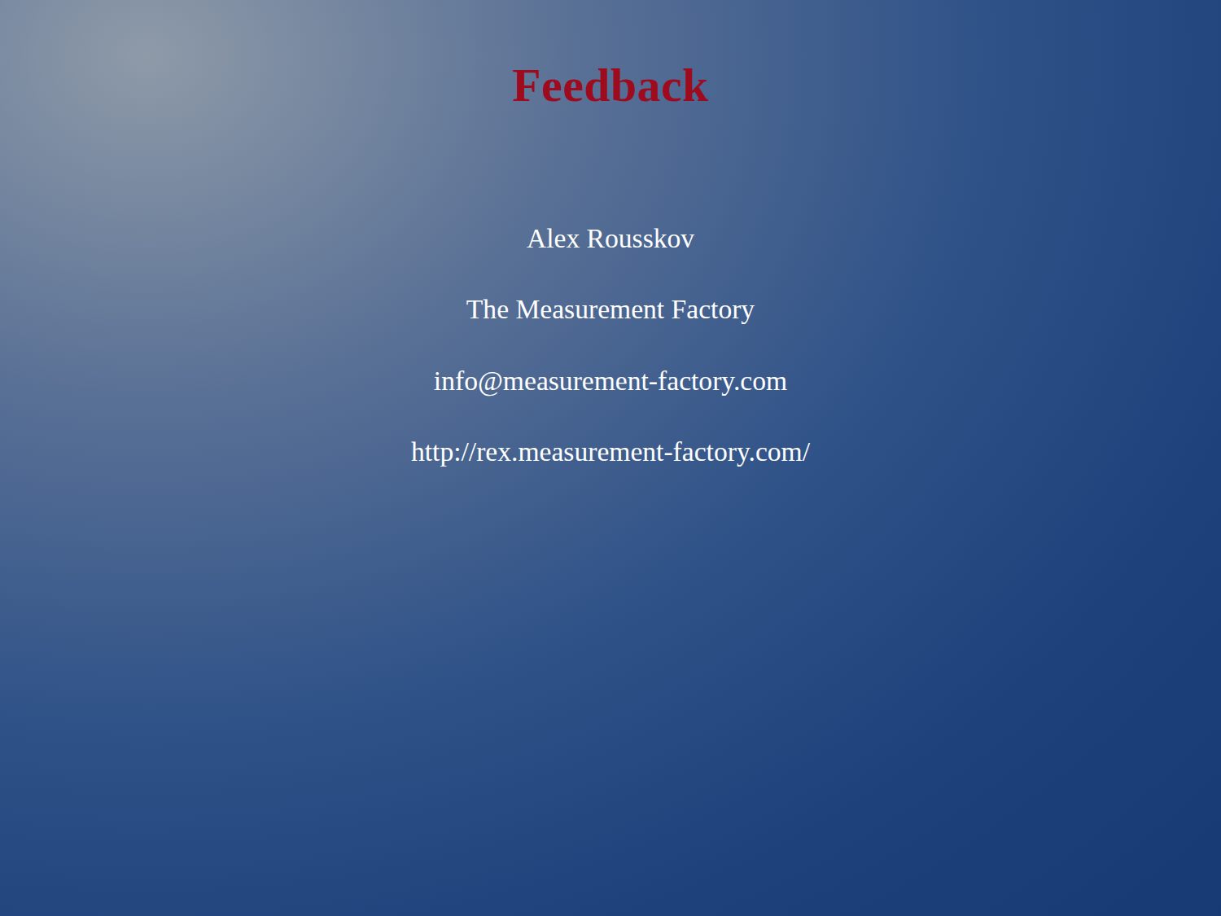Feedback
Alex Rousskov
The Measurement Factory
info@measurement-factory.com
http://rex.measurement-factory.com/